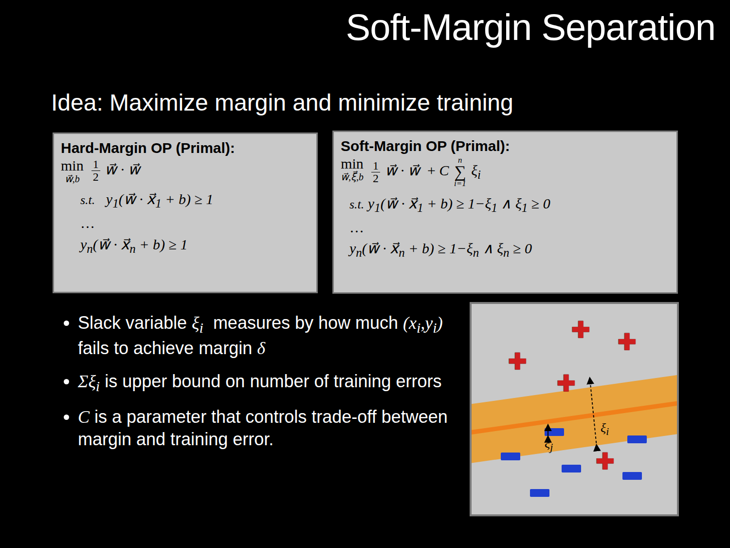Soft-Margin Separation
Idea: Maximize margin and minimize training
Hard-Margin OP (Primal):
min w⃗,b 12 w⃗ · w⃗
s.t. y1(w⃗ · x⃗1 + b) ≥ 1
…
yn(w⃗ · x⃗n + b) ≥ 1
Soft-Margin OP (Primal):
min w⃗,ξ⃗,b 12 w⃗ · w⃗ + C n∑i=1 ξi
s.t. y1(w⃗ · x⃗1 + b) ≥ 1−ξ1 ∧ ξ1 ≥ 0
…
yn(w⃗ · x⃗n + b) ≥ 1−ξn ∧ ξn ≥ 0
Slack variable ξi measures by how much (xi,yi) fails to achieve margin δ
Σξi is upper bound on number of training errors
C is a parameter that controls trade-off between margin and training error.
✚
✚
✚
✚
✚
ξj ξi